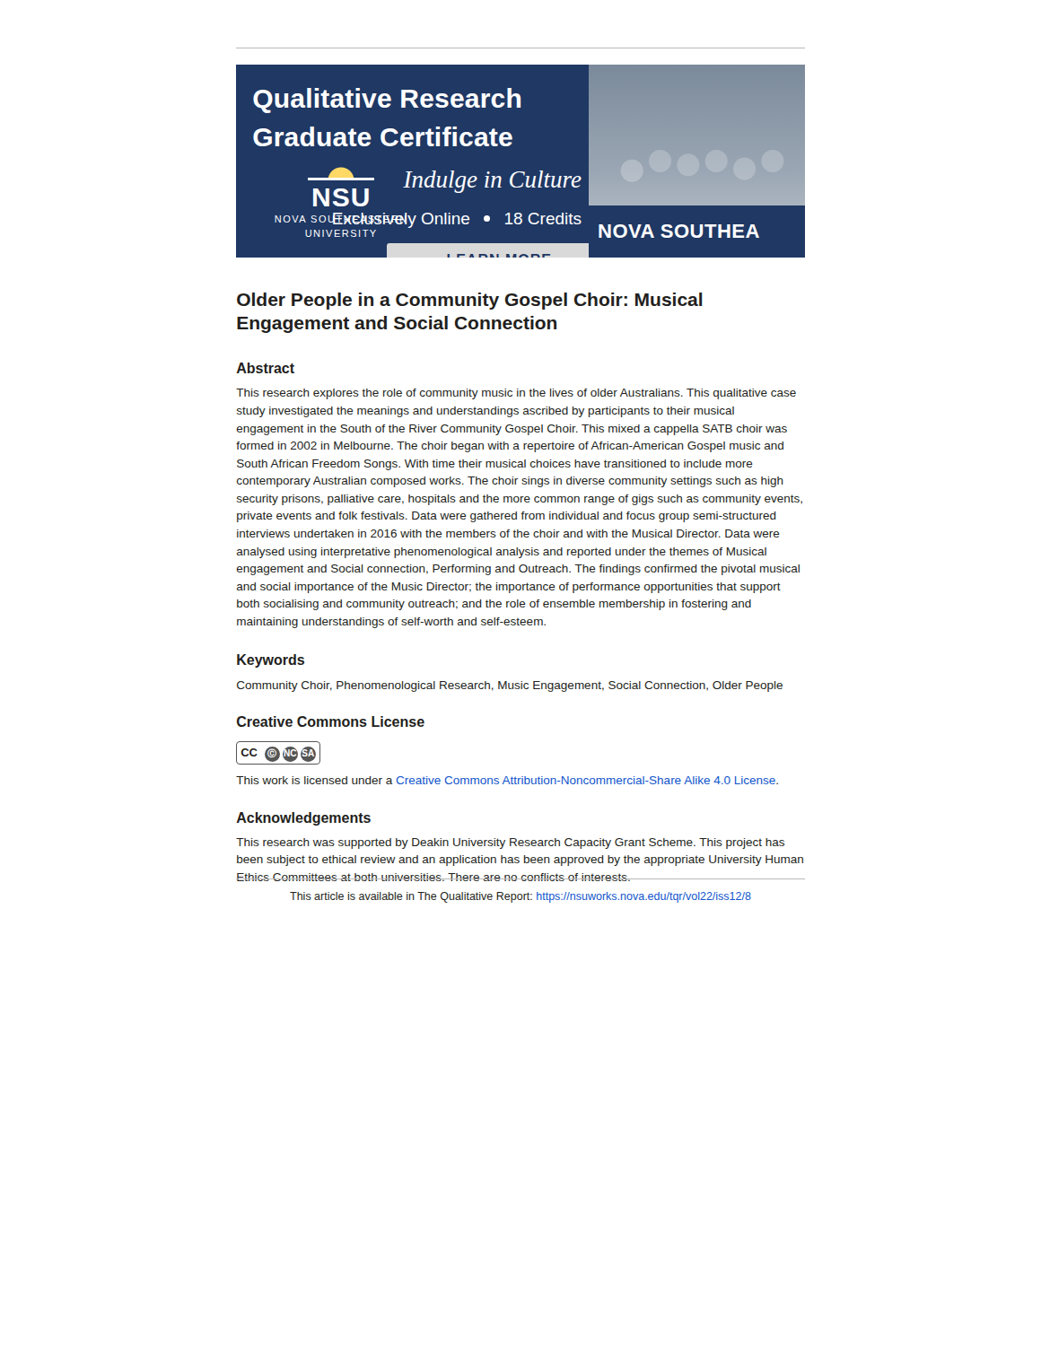Qualitative Research Graduate Certificate
Indulge in Culture
Exclusively Online 18 Credits
LEARN MORE
NSU
NOVA SOUTHEASTERN
UNIVERSITY
NOVA SOUTHEA
Older People in a Community Gospel Choir: Musical Engagement and Social Connection
Abstract
This research explores the role of community music in the lives of older Australians. This qualitative case study investigated the meanings and understandings ascribed by participants to their musical engagement in the South of the River Community Gospel Choir. This mixed a cappella SATB choir was formed in 2002 in Melbourne. The choir began with a repertoire of African-American Gospel music and South African Freedom Songs. With time their musical choices have transitioned to include more contemporary Australian composed works. The choir sings in diverse community settings such as high security prisons, palliative care, hospitals and the more common range of gigs such as community events, private events and folk festivals. Data were gathered from individual and focus group semi-structured interviews undertaken in 2016 with the members of the choir and with the Musical Director. Data were analysed using interpretative phenomenological analysis and reported under the themes of Musical engagement and Social connection, Performing and Outreach. The findings confirmed the pivotal musical and social importance of the Music Director; the importance of performance opportunities that support both socialising and community outreach; and the role of ensemble membership in fostering and maintaining understandings of self-worth and self-esteem.
Keywords
Community Choir, Phenomenological Research, Music Engagement, Social Connection, Older People
Creative Commons License
CC Ⓒ NC SA
This work is licensed under a Creative Commons Attribution-Noncommercial-Share Alike 4.0 License.
Acknowledgements
This research was supported by Deakin University Research Capacity Grant Scheme. This project has been subject to ethical review and an application has been approved by the appropriate University Human Ethics Committees at both universities. There are no conflicts of interests.
This article is available in The Qualitative Report: https://nsuworks.nova.edu/tqr/vol22/iss12/8